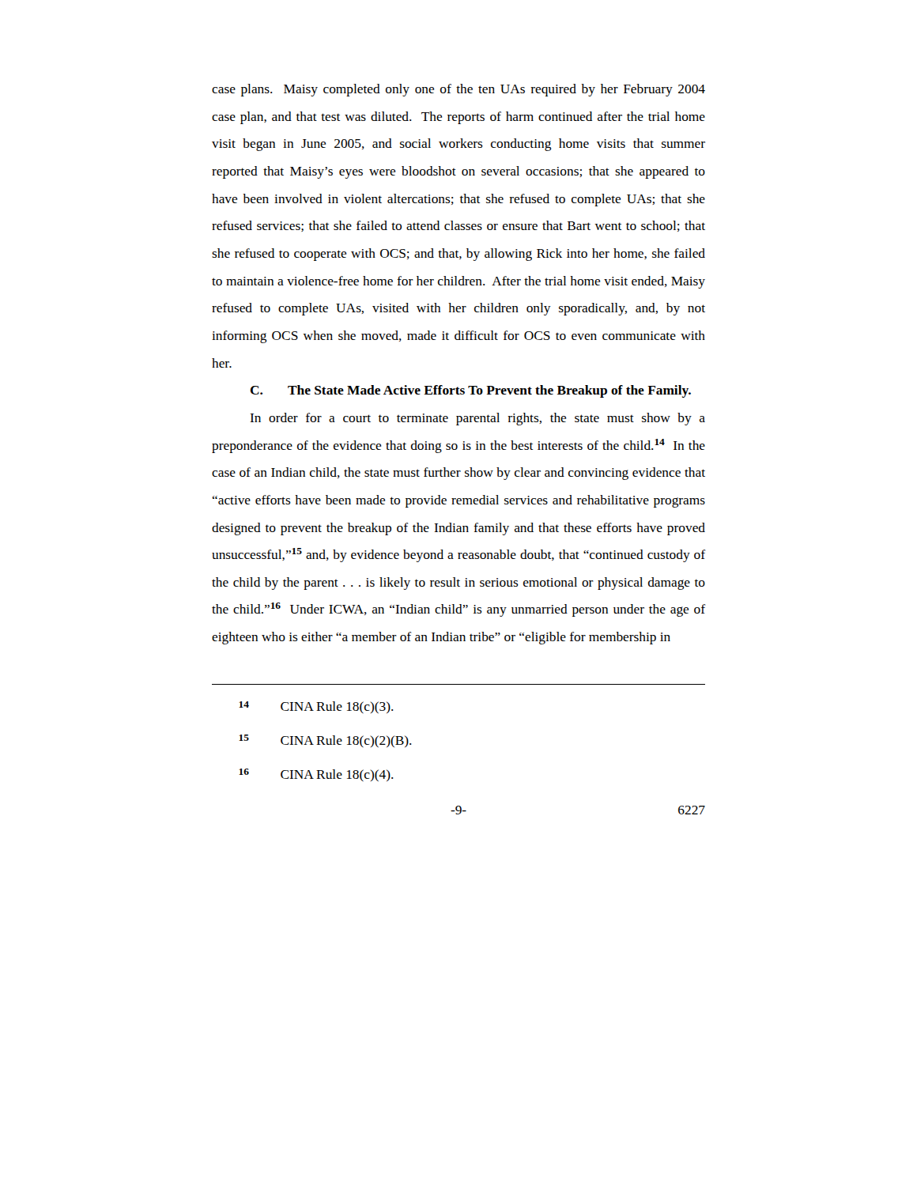case plans. Maisy completed only one of the ten UAs required by her February 2004 case plan, and that test was diluted. The reports of harm continued after the trial home visit began in June 2005, and social workers conducting home visits that summer reported that Maisy’s eyes were bloodshot on several occasions; that she appeared to have been involved in violent altercations; that she refused to complete UAs; that she refused services; that she failed to attend classes or ensure that Bart went to school; that she refused to cooperate with OCS; and that, by allowing Rick into her home, she failed to maintain a violence-free home for her children. After the trial home visit ended, Maisy refused to complete UAs, visited with her children only sporadically, and, by not informing OCS when she moved, made it difficult for OCS to even communicate with her.
C. The State Made Active Efforts To Prevent the Breakup of the Family.
In order for a court to terminate parental rights, the state must show by a preponderance of the evidence that doing so is in the best interests of the child.14 In the case of an Indian child, the state must further show by clear and convincing evidence that “active efforts have been made to provide remedial services and rehabilitative programs designed to prevent the breakup of the Indian family and that these efforts have proved unsuccessful,”15 and, by evidence beyond a reasonable doubt, that “continued custody of the child by the parent . . . is likely to result in serious emotional or physical damage to the child.”16 Under ICWA, an “Indian child” is any unmarried person under the age of eighteen who is either “a member of an Indian tribe” or “eligible for membership in
14 CINA Rule 18(c)(3).
15 CINA Rule 18(c)(2)(B).
16 CINA Rule 18(c)(4).
-9- 6227